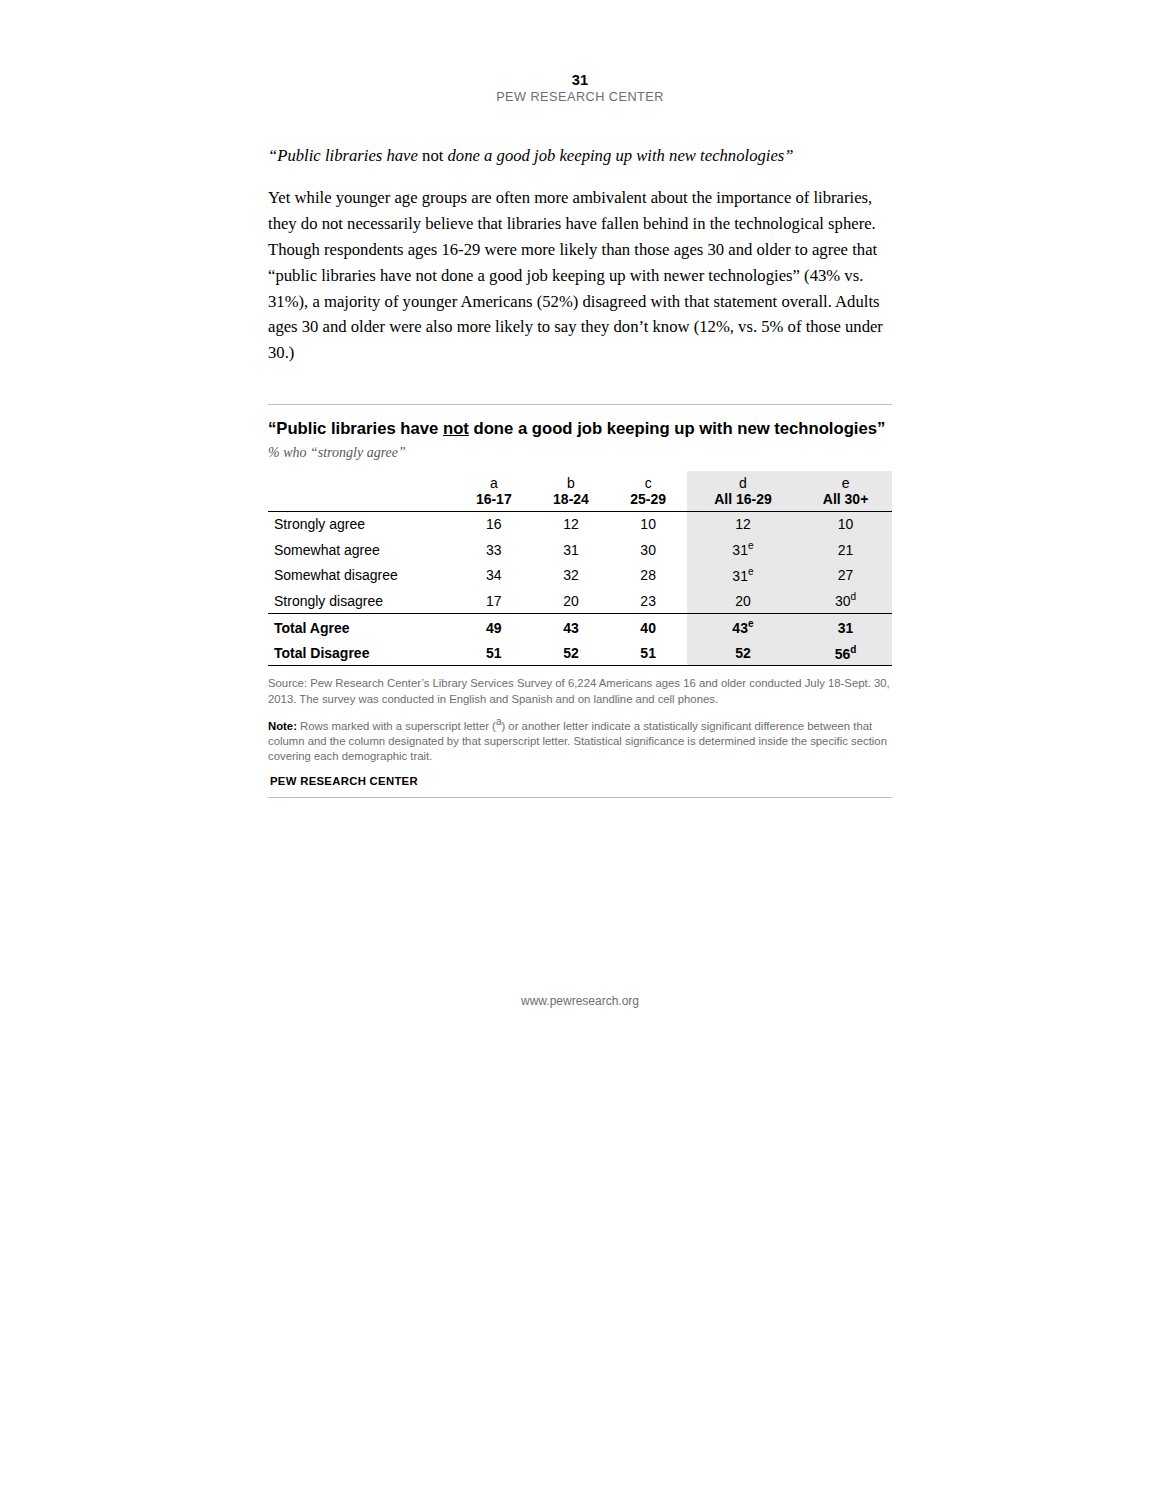31
PEW RESEARCH CENTER
“Public libraries have not done a good job keeping up with new technologies”
Yet while younger age groups are often more ambivalent about the importance of libraries, they do not necessarily believe that libraries have fallen behind in the technological sphere. Though respondents ages 16-29 were more likely than those ages 30 and older to agree that “public libraries have not done a good job keeping up with newer technologies” (43% vs. 31%), a majority of younger Americans (52%) disagreed with that statement overall. Adults ages 30 and older were also more likely to say they don’t know (12%, vs. 5% of those under 30.)
“Public libraries have not done a good job keeping up with new technologies”
% who “strongly agree”
| | a | b | c | d | e |
| --- | --- | --- | --- | --- | --- |
| | 16-17 | 18-24 | 25-29 | All 16-29 | All 30+ |
| Strongly agree | 16 | 12 | 10 | 12 | 10 |
| Somewhat agree | 33 | 31 | 30 | 31 e | 21 |
| Somewhat disagree | 34 | 32 | 28 | 31 e | 27 |
| Strongly disagree | 17 | 20 | 23 | 20 | 30 d |
| Total Agree | 49 | 43 | 40 | 43 e | 31 |
| Total Disagree | 51 | 52 | 51 | 52 | 56 d |
Source: Pew Research Center’s Library Services Survey of 6,224 Americans ages 16 and older conducted July 18-Sept. 30, 2013. The survey was conducted in English and Spanish and on landline and cell phones.
Note: Rows marked with a superscript letter (a) or another letter indicate a statistically significant difference between that column and the column designated by that superscript letter. Statistical significance is determined inside the specific section covering each demographic trait.
PEW RESEARCH CENTER
www.pewresearch.org